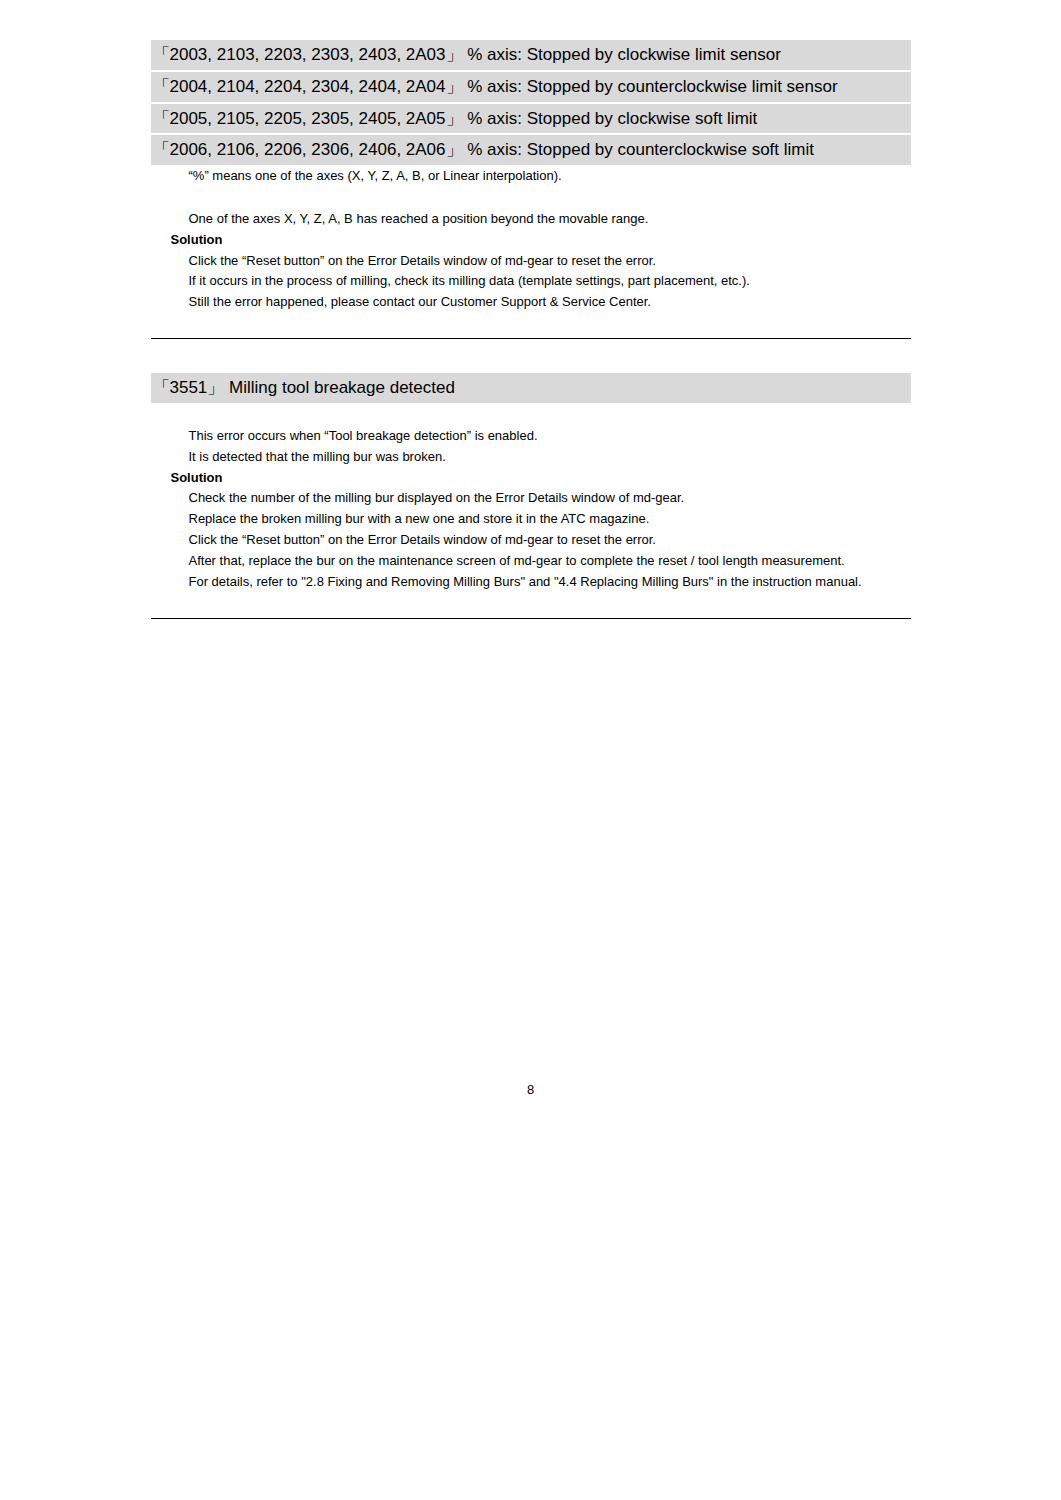「2003, 2103, 2203, 2303, 2403, 2A03」 % axis: Stopped by clockwise limit sensor
「2004, 2104, 2204, 2304, 2404, 2A04」 % axis: Stopped by counterclockwise limit sensor
「2005, 2105, 2205, 2305, 2405, 2A05」 % axis: Stopped by clockwise soft limit
「2006, 2106, 2206, 2306, 2406, 2A06」 % axis: Stopped by counterclockwise soft limit
“%” means one of the axes (X, Y, Z, A, B, or Linear interpolation).
One of the axes X, Y, Z, A, B has reached a position beyond the movable range.
Solution
Click the “Reset button” on the Error Details window of md-gear to reset the error.
If it occurs in the process of milling, check its milling data (template settings, part placement, etc.).
Still the error happened, please contact our Customer Support & Service Center.
「3551」 Milling tool breakage detected
This error occurs when “Tool breakage detection” is enabled.
It is detected that the milling bur was broken.
Solution
Check the number of the milling bur displayed on the Error Details window of md-gear.
Replace the broken milling bur with a new one and store it in the ATC magazine.
Click the “Reset button” on the Error Details window of md-gear to reset the error.
After that, replace the bur on the maintenance screen of md-gear to complete the reset / tool length measurement.
For details, refer to "2.8 Fixing and Removing Milling Burs" and "4.4 Replacing Milling Burs" in the instruction manual.
8